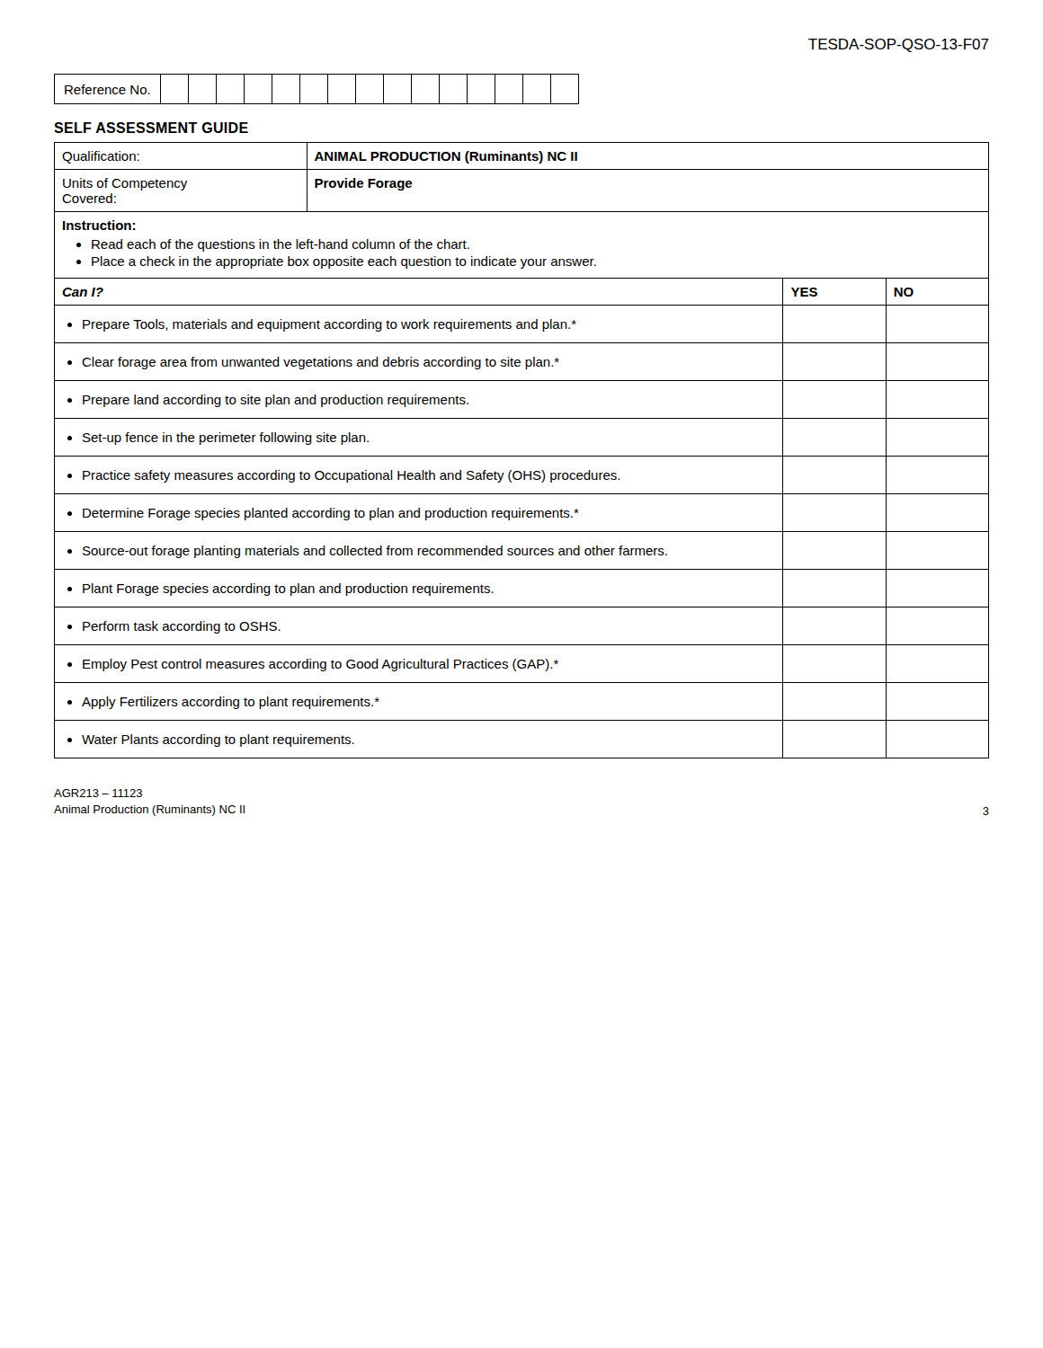TESDA-SOP-QSO-13-F07
| Reference No. | | | | | | | | | | | | | | | |
SELF ASSESSMENT GUIDE
| Qualification: | ANIMAL PRODUCTION (Ruminants) NC II |
| Units of Competency Covered: | Provide Forage |
| Instruction: Read each of the questions in the left-hand column of the chart. Place a check in the appropriate box opposite each question to indicate your answer. |
| Can I? | YES | NO |
| Prepare Tools, materials and equipment according to work requirements and plan.* | | |
| Clear forage area from unwanted vegetations and debris according to site plan.* | | |
| Prepare land according to site plan and production requirements. | | |
| Set-up fence in the perimeter following site plan. | | |
| Practice safety measures according to Occupational Health and Safety (OHS) procedures. | | |
| Determine Forage species planted according to plan and production requirements.* | | |
| Source-out forage planting materials and collected from recommended sources and other farmers. | | |
| Plant Forage species according to plan and production requirements. | | |
| Perform task according to OSHS. | | |
| Employ Pest control measures according to Good Agricultural Practices (GAP).* | | |
| Apply Fertilizers according to plant requirements.* | | |
| Water Plants according to plant requirements. | | |
AGR213 – 11123
Animal Production (Ruminants) NC II
3